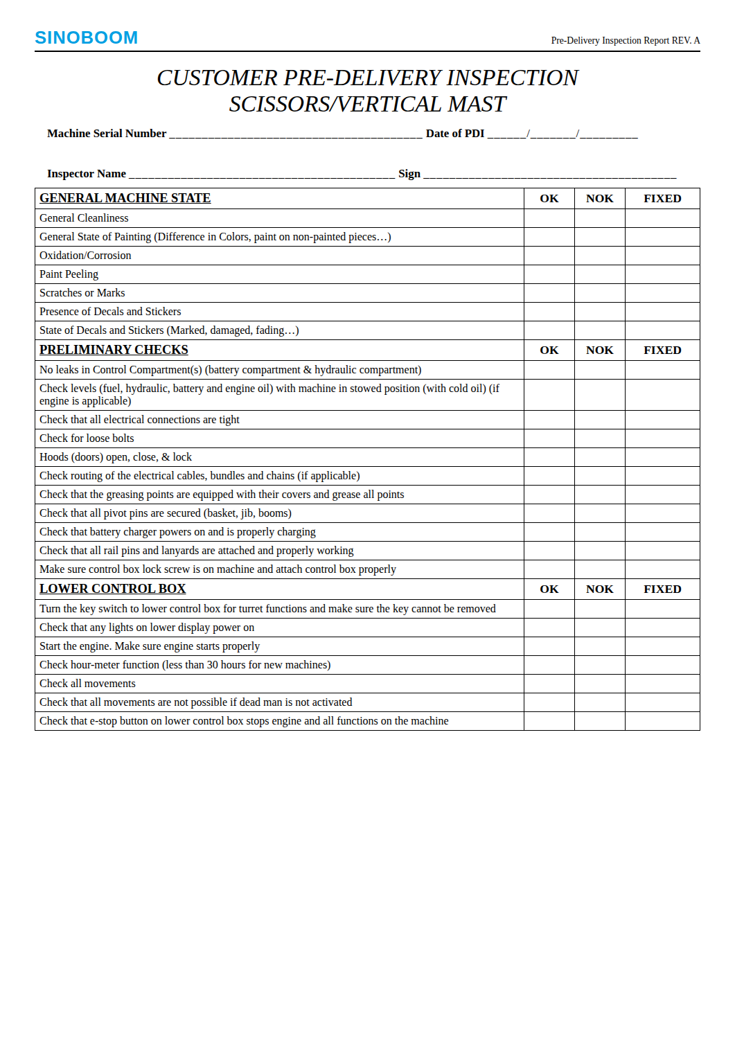SINOBOOM
Pre-Delivery Inspection Report REV. A
CUSTOMER PRE-DELIVERY INSPECTION
SCISSORS/VERTICAL MAST
Machine Serial Number _______________________________________ Date of PDI ______/_______/_________
Inspector Name _________________________________________ Sign _______________________________________
| GENERAL MACHINE STATE | OK | NOK | FIXED |
| General Cleanliness | | | |
| General State of Painting (Difference in Colors, paint on non-painted pieces…) | | | |
| Oxidation/Corrosion | | | |
| Paint Peeling | | | |
| Scratches or Marks | | | |
| Presence of Decals and Stickers | | | |
| State of Decals and Stickers (Marked, damaged, fading…) | | | |
| PRELIMINARY CHECKS | OK | NOK | FIXED |
| No leaks in Control Compartment(s) (battery compartment & hydraulic compartment) | | | |
| Check levels (fuel, hydraulic, battery and engine oil) with machine in stowed position (with cold oil) (if engine is applicable) | | | |
| Check that all electrical connections are tight | | | |
| Check for loose bolts | | | |
| Hoods (doors) open, close, & lock | | | |
| Check routing of the electrical cables, bundles and chains (if applicable) | | | |
| Check that the greasing points are equipped with their covers and grease all points | | | |
| Check that all pivot pins are secured (basket, jib, booms) | | | |
| Check that battery charger powers on and is properly charging | | | |
| Check that all rail pins and lanyards are attached and properly working | | | |
| Make sure control box lock screw is on machine and attach control box properly | | | |
| LOWER CONTROL BOX | OK | NOK | FIXED |
| Turn the key switch to lower control box for turret functions and make sure the key cannot be removed | | | |
| Check that any lights on lower display power on | | | |
| Start the engine. Make sure engine starts properly | | | |
| Check hour-meter function (less than 30 hours for new machines) | | | |
| Check all movements | | | |
| Check that all movements are not possible if dead man is not activated | | | |
| Check that e-stop button on lower control box stops engine and all functions on the machine | | | |